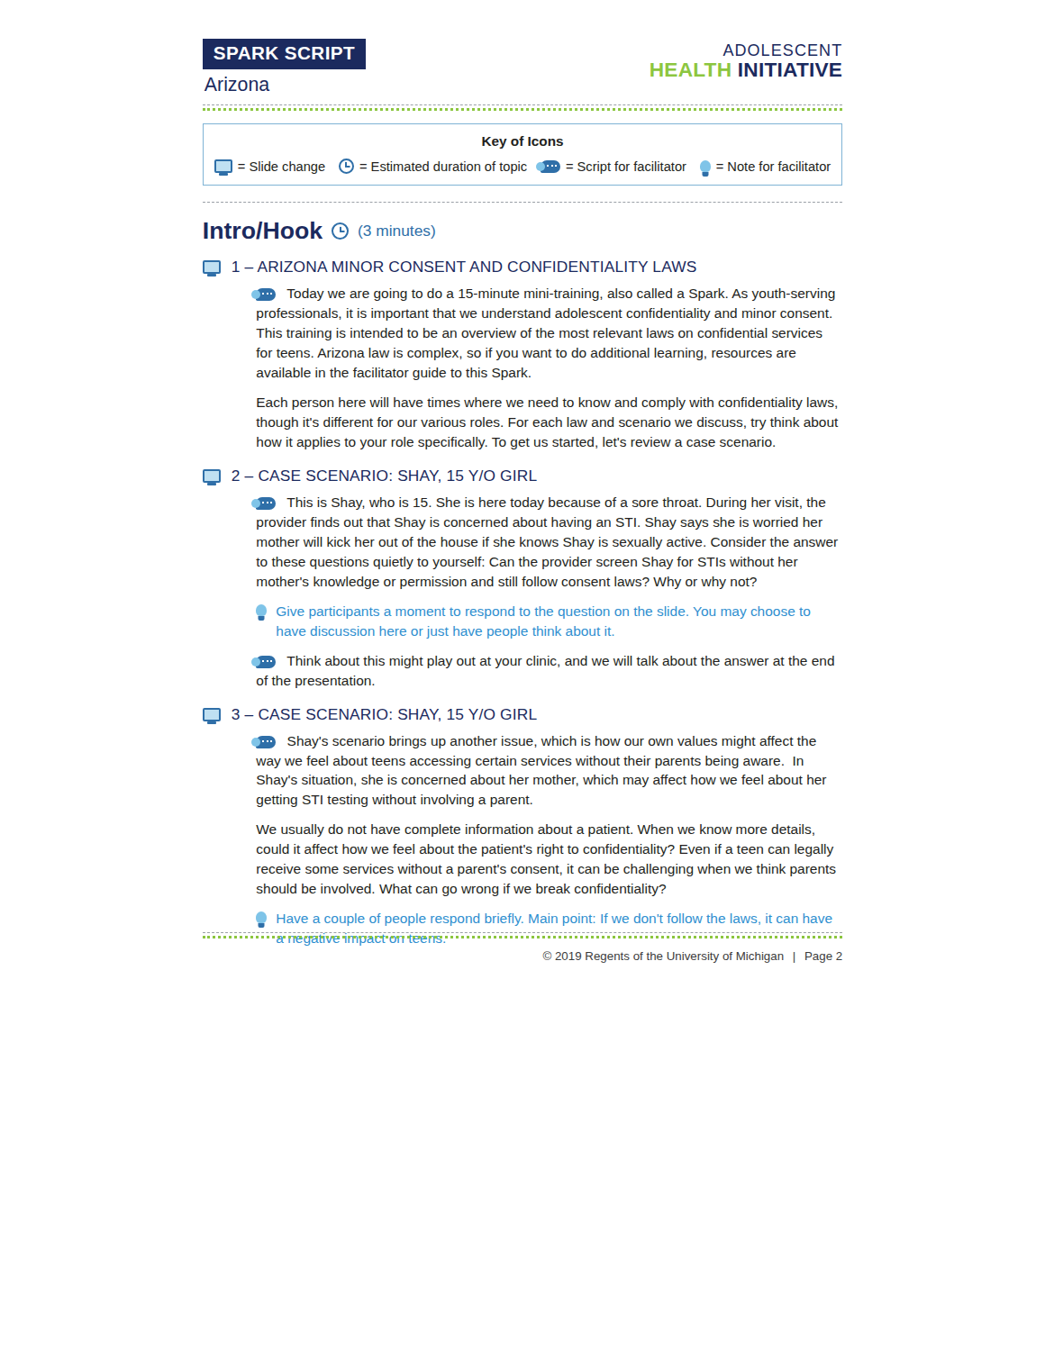SPARK SCRIPT
Arizona
ADOLESCENT
HEALTH INITIATIVE
Key of Icons
= Slide change
= Estimated duration of topic
= Script for facilitator
= Note for facilitator
Intro/Hook (3 minutes)
1 – ARIZONA MINOR CONSENT AND CONFIDENTIALITY LAWS
Today we are going to do a 15-minute mini-training, also called a Spark. As youth-serving professionals, it is important that we understand adolescent confidentiality and minor consent. This training is intended to be an overview of the most relevant laws on confidential services for teens. Arizona law is complex, so if you want to do additional learning, resources are available in the facilitator guide to this Spark.
Each person here will have times where we need to know and comply with confidentiality laws, though it's different for our various roles. For each law and scenario we discuss, try think about how it applies to your role specifically. To get us started, let's review a case scenario.
2 – CASE SCENARIO: SHAY, 15 Y/O GIRL
This is Shay, who is 15. She is here today because of a sore throat. During her visit, the provider finds out that Shay is concerned about having an STI. Shay says she is worried her mother will kick her out of the house if she knows Shay is sexually active. Consider the answer to these questions quietly to yourself: Can the provider screen Shay for STIs without her mother's knowledge or permission and still follow consent laws? Why or why not?
Give participants a moment to respond to the question on the slide. You may choose to have discussion here or just have people think about it.
Think about this might play out at your clinic, and we will talk about the answer at the end of the presentation.
3 – CASE SCENARIO: SHAY, 15 Y/O GIRL
Shay's scenario brings up another issue, which is how our own values might affect the way we feel about teens accessing certain services without their parents being aware. In Shay's situation, she is concerned about her mother, which may affect how we feel about her getting STI testing without involving a parent.
We usually do not have complete information about a patient. When we know more details, could it affect how we feel about the patient's right to confidentiality? Even if a teen can legally receive some services without a parent's consent, it can be challenging when we think parents should be involved. What can go wrong if we break confidentiality?
Have a couple of people respond briefly. Main point: If we don't follow the laws, it can have a negative impact on teens.
© 2019 Regents of the University of Michigan | Page 2